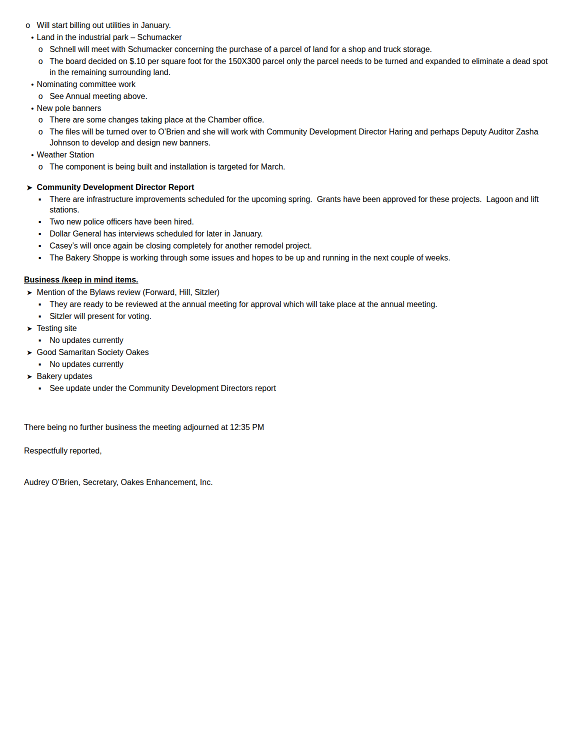Will start billing out utilities in January.
Land in the industrial park – Schumacker
Schnell will meet with Schumacker concerning the purchase of a parcel of land for a shop and truck storage.
The board decided on $.10 per square foot for the 150X300 parcel only the parcel needs to be turned and expanded to eliminate a dead spot in the remaining surrounding land.
Nominating committee work
See Annual meeting above.
New pole banners
There are some changes taking place at the Chamber office.
The files will be turned over to O’Brien and she will work with Community Development Director Haring and perhaps Deputy Auditor Zasha Johnson to develop and design new banners.
Weather Station
The component is being built and installation is targeted for March.
Community Development Director Report
There are infrastructure improvements scheduled for the upcoming spring. Grants have been approved for these projects. Lagoon and lift stations.
Two new police officers have been hired.
Dollar General has interviews scheduled for later in January.
Casey’s will once again be closing completely for another remodel project.
The Bakery Shoppe is working through some issues and hopes to be up and running in the next couple of weeks.
Business /keep in mind items.
Mention of the Bylaws review (Forward, Hill, Sitzler)
They are ready to be reviewed at the annual meeting for approval which will take place at the annual meeting.
Sitzler will present for voting.
Testing site
No updates currently
Good Samaritan Society Oakes
No updates currently
Bakery updates
See update under the Community Development Directors report
There being no further business the meeting adjourned at 12:35 PM
Respectfully reported,
Audrey O’Brien, Secretary, Oakes Enhancement, Inc.